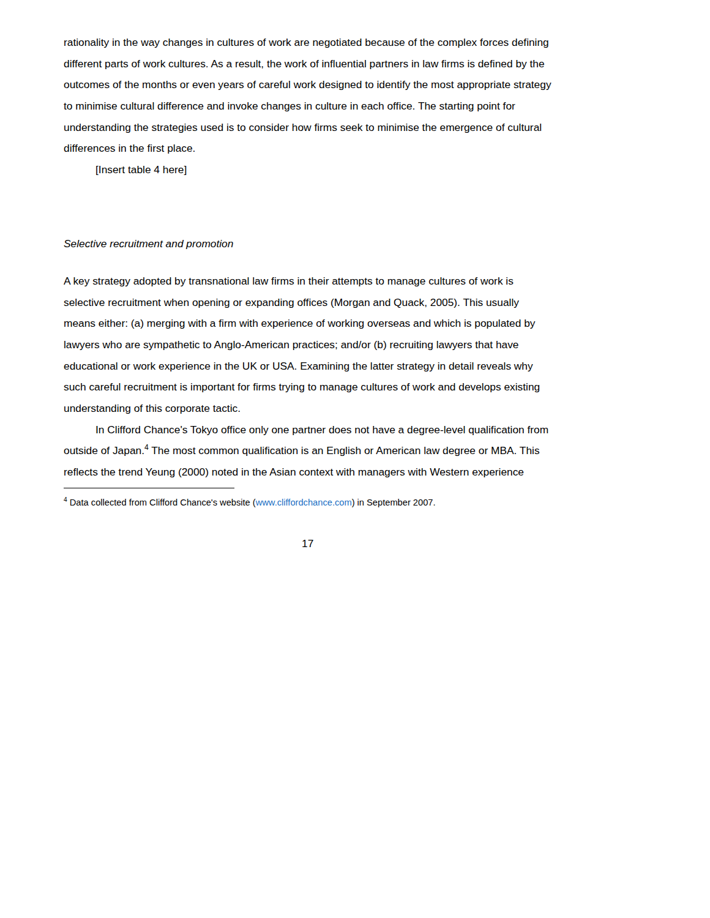rationality in the way changes in cultures of work are negotiated because of the complex forces defining different parts of work cultures. As a result, the work of influential partners in law firms is defined by the outcomes of the months or even years of careful work designed to identify the most appropriate strategy to minimise cultural difference and invoke changes in culture in each office. The starting point for understanding the strategies used is to consider how firms seek to minimise the emergence of cultural differences in the first place.
[Insert table 4 here]
Selective recruitment and promotion
A key strategy adopted by transnational law firms in their attempts to manage cultures of work is selective recruitment when opening or expanding offices (Morgan and Quack, 2005). This usually means either: (a) merging with a firm with experience of working overseas and which is populated by lawyers who are sympathetic to Anglo-American practices; and/or (b) recruiting lawyers that have educational or work experience in the UK or USA. Examining the latter strategy in detail reveals why such careful recruitment is important for firms trying to manage cultures of work and develops existing understanding of this corporate tactic.
In Clifford Chance's Tokyo office only one partner does not have a degree-level qualification from outside of Japan.4 The most common qualification is an English or American law degree or MBA. This reflects the trend Yeung (2000) noted in the Asian context with managers with Western experience
4 Data collected from Clifford Chance's website (www.cliffordchance.com) in September 2007.
17